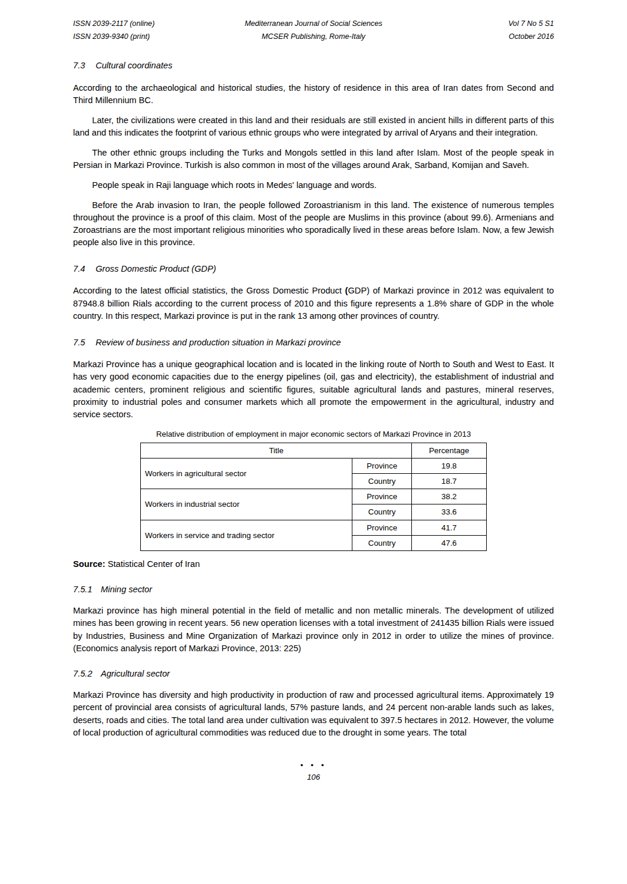| ISSN 2039-2117 (online) | Mediterranean Journal of Social Sciences | Vol 7 No 5 S1 |
| ISSN 2039-9340 (print) | MCSER Publishing, Rome-Italy | October 2016 |
7.3 Cultural coordinates
According to the archaeological and historical studies, the history of residence in this area of Iran dates from Second and Third Millennium BC.
Later, the civilizations were created in this land and their residuals are still existed in ancient hills in different parts of this land and this indicates the footprint of various ethnic groups who were integrated by arrival of Aryans and their integration.
The other ethnic groups including the Turks and Mongols settled in this land after Islam. Most of the people speak in Persian in Markazi Province. Turkish is also common in most of the villages around Arak, Sarband, Komijan and Saveh.
People speak in Raji language which roots in Medes' language and words.
Before the Arab invasion to Iran, the people followed Zoroastrianism in this land. The existence of numerous temples throughout the province is a proof of this claim. Most of the people are Muslims in this province (about 99.6). Armenians and Zoroastrians are the most important religious minorities who sporadically lived in these areas before Islam. Now, a few Jewish people also live in this province.
7.4 Gross Domestic Product (GDP)
According to the latest official statistics, the Gross Domestic Product (GDP) of Markazi province in 2012 was equivalent to 87948.8 billion Rials according to the current process of 2010 and this figure represents a 1.8% share of GDP in the whole country. In this respect, Markazi province is put in the rank 13 among other provinces of country.
7.5 Review of business and production situation in Markazi province
Markazi Province has a unique geographical location and is located in the linking route of North to South and West to East. It has very good economic capacities due to the energy pipelines (oil, gas and electricity), the establishment of industrial and academic centers, prominent religious and scientific figures, suitable agricultural lands and pastures, mineral reserves, proximity to industrial poles and consumer markets which all promote the empowerment in the agricultural, industry and service sectors.
Relative distribution of employment in major economic sectors of Markazi Province in 2013
| Title | Percentage |
| --- | --- |
| Workers in agricultural sector | Province | 19.8 |
| Country | 18.7 |
| Workers in industrial sector | Province | 38.2 |
| Country | 33.6 |
| Workers in service and trading sector | Province | 41.7 |
| Country | 47.6 |
Source: Statistical Center of Iran
7.5.1 Mining sector
Markazi province has high mineral potential in the field of metallic and non metallic minerals. The development of utilized mines has been growing in recent years. 56 new operation licenses with a total investment of 241435 billion Rials were issued by Industries, Business and Mine Organization of Markazi province only in 2012 in order to utilize the mines of province. (Economics analysis report of Markazi Province, 2013: 225)
7.5.2 Agricultural sector
Markazi Province has diversity and high productivity in production of raw and processed agricultural items. Approximately 19 percent of provincial area consists of agricultural lands, 57% pasture lands, and 24 percent non-arable lands such as lakes, deserts, roads and cities. The total land area under cultivation was equivalent to 397.5 hectares in 2012. However, the volume of local production of agricultural commodities was reduced due to the drought in some years. The total
• • • 106